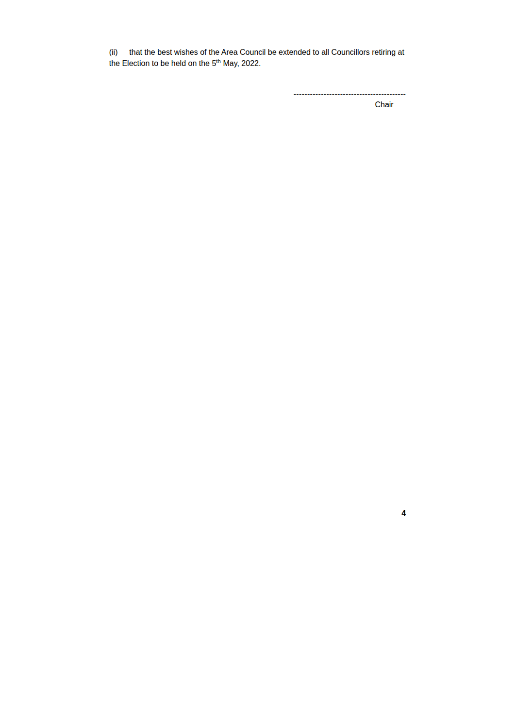(ii) that the best wishes of the Area Council be extended to all Councillors retiring at the Election to be held on the 5th May, 2022.
-----------------------------------------
Chair
4